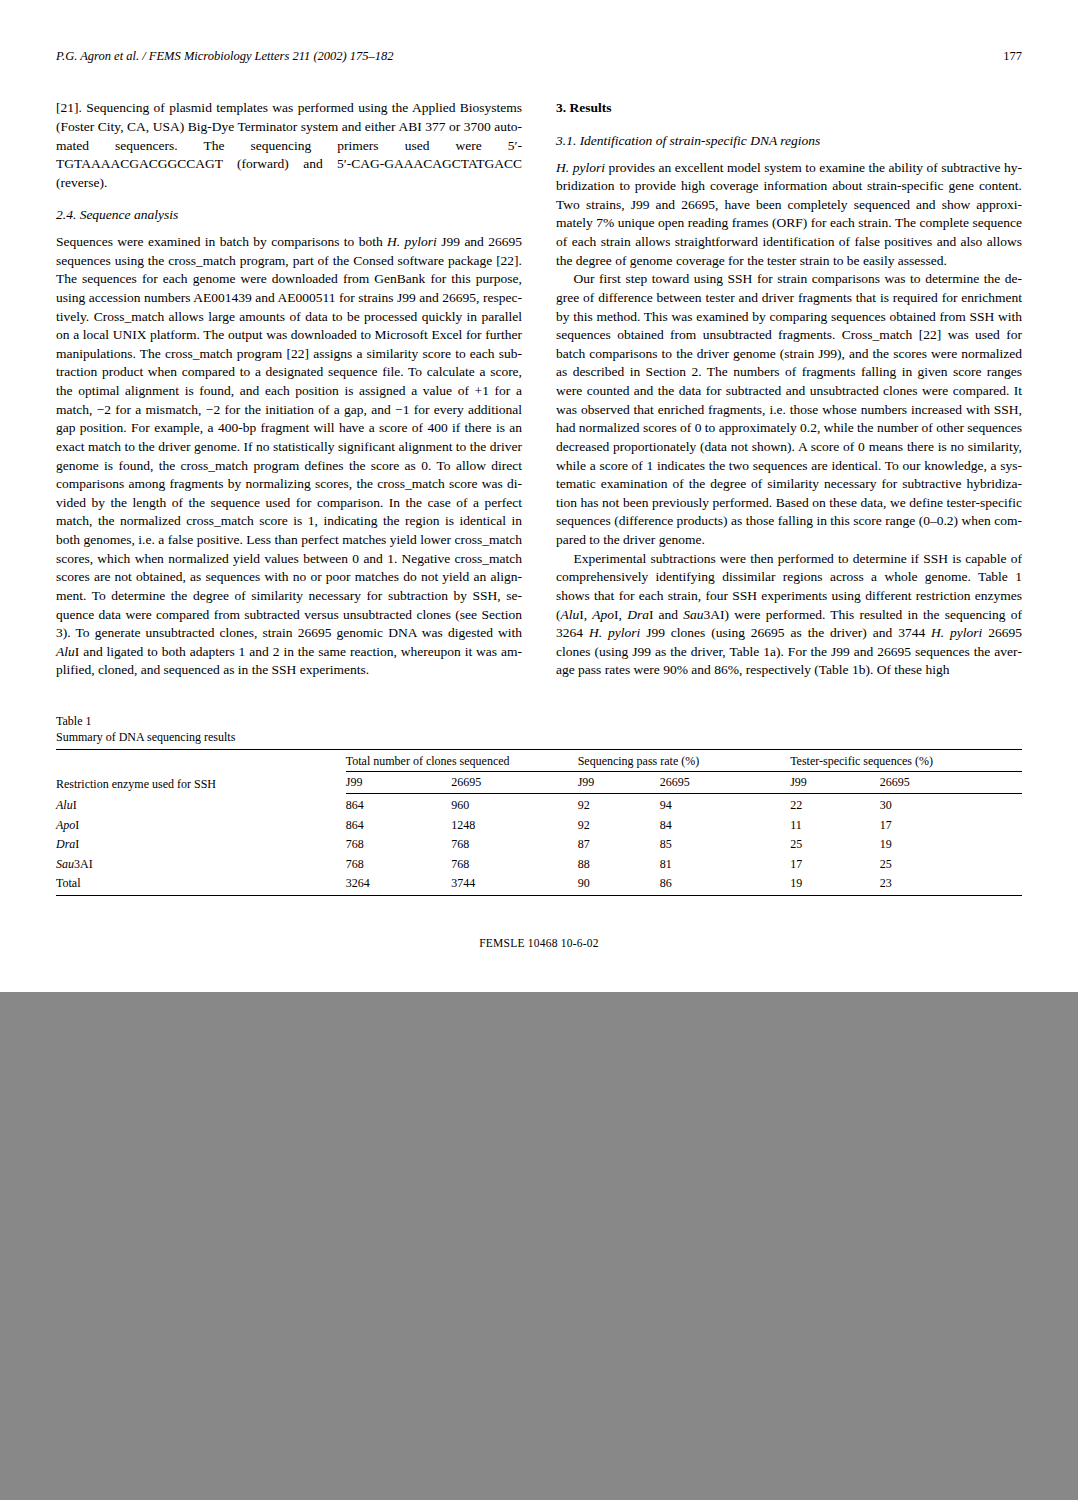P.G. Agron et al. / FEMS Microbiology Letters 211 (2002) 175–182 177
[21]. Sequencing of plasmid templates was performed using the Applied Biosystems (Foster City, CA, USA) Big-Dye Terminator system and either ABI 377 or 3700 automated sequencers. The sequencing primers used were 5′-TGTAAAACGACGGCCAGT (forward) and 5′-CAG-GAAACAGCTATGACC (reverse).
2.4. Sequence analysis
Sequences were examined in batch by comparisons to both H. pylori J99 and 26695 sequences using the cross_match program, part of the Consed software package [22]. The sequences for each genome were downloaded from GenBank for this purpose, using accession numbers AE001439 and AE000511 for strains J99 and 26695, respectively. Cross_match allows large amounts of data to be processed quickly in parallel on a local UNIX platform. The output was downloaded to Microsoft Excel for further manipulations. The cross_match program [22] assigns a similarity score to each subtraction product when compared to a designated sequence file. To calculate a score, the optimal alignment is found, and each position is assigned a value of +1 for a match, −2 for a mismatch, −2 for the initiation of a gap, and −1 for every additional gap position. For example, a 400-bp fragment will have a score of 400 if there is an exact match to the driver genome. If no statistically significant alignment to the driver genome is found, the cross_match program defines the score as 0. To allow direct comparisons among fragments by normalizing scores, the cross_match score was divided by the length of the sequence used for comparison. In the case of a perfect match, the normalized cross_match score is 1, indicating the region is identical in both genomes, i.e. a false positive. Less than perfect matches yield lower cross_match scores, which when normalized yield values between 0 and 1. Negative cross_match scores are not obtained, as sequences with no or poor matches do not yield an alignment. To determine the degree of similarity necessary for subtraction by SSH, sequence data were compared from subtracted versus unsubtracted clones (see Section 3). To generate unsubtracted clones, strain 26695 genomic DNA was digested with Alu I and ligated to both adapters 1 and 2 in the same reaction, whereupon it was amplified, cloned, and sequenced as in the SSH experiments.
3. Results
3.1. Identification of strain-specific DNA regions
H. pylori provides an excellent model system to examine the ability of subtractive hybridization to provide high coverage information about strain-specific gene content. Two strains, J99 and 26695, have been completely sequenced and show approximately 7% unique open reading frames (ORF) for each strain. The complete sequence of each strain allows straightforward identification of false positives and also allows the degree of genome coverage for the tester strain to be easily assessed.
Our first step toward using SSH for strain comparisons was to determine the degree of difference between tester and driver fragments that is required for enrichment by this method. This was examined by comparing sequences obtained from SSH with sequences obtained from unsubtracted fragments. Cross_match [22] was used for batch comparisons to the driver genome (strain J99), and the scores were normalized as described in Section 2. The numbers of fragments falling in given score ranges were counted and the data for subtracted and unsubtracted clones were compared. It was observed that enriched fragments, i.e. those whose numbers increased with SSH, had normalized scores of 0 to approximately 0.2, while the number of other sequences decreased proportionately (data not shown). A score of 0 means there is no similarity, while a score of 1 indicates the two sequences are identical. To our knowledge, a systematic examination of the degree of similarity necessary for subtractive hybridization has not been previously performed. Based on these data, we define tester-specific sequences (difference products) as those falling in this score range (0–0.2) when compared to the driver genome.
Experimental subtractions were then performed to determine if SSH is capable of comprehensively identifying dissimilar regions across a whole genome. Table 1 shows that for each strain, four SSH experiments using different restriction enzymes (Alu I, Apo I, Dra I and Sau3AI) were performed. This resulted in the sequencing of 3264 H. pylori J99 clones (using 26695 as the driver) and 3744 H. pylori 26695 clones (using J99 as the driver, Table 1a). For the J99 and 26695 sequences the average pass rates were 90% and 86%, respectively (Table 1b). Of these high
Table 1
Summary of DNA sequencing results
| Restriction enzyme used for SSH | Total number of clones sequenced | Sequencing pass rate (%) | Tester-specific sequences (%) |
| --- | --- | --- | --- |
| J99 | 26695 | J99 | 26695 | J99 | 26695 |
| Alu I | 864 | 960 | 92 | 94 | 22 | 30 |
| Apo I | 864 | 1248 | 92 | 84 | 11 | 17 |
| Dra I | 768 | 768 | 87 | 85 | 25 | 19 |
| Sau 3AI | 768 | 768 | 88 | 81 | 17 | 25 |
| Total | 3264 | 3744 | 90 | 86 | 19 | 23 |
FEMSLE 10468 10-6-02